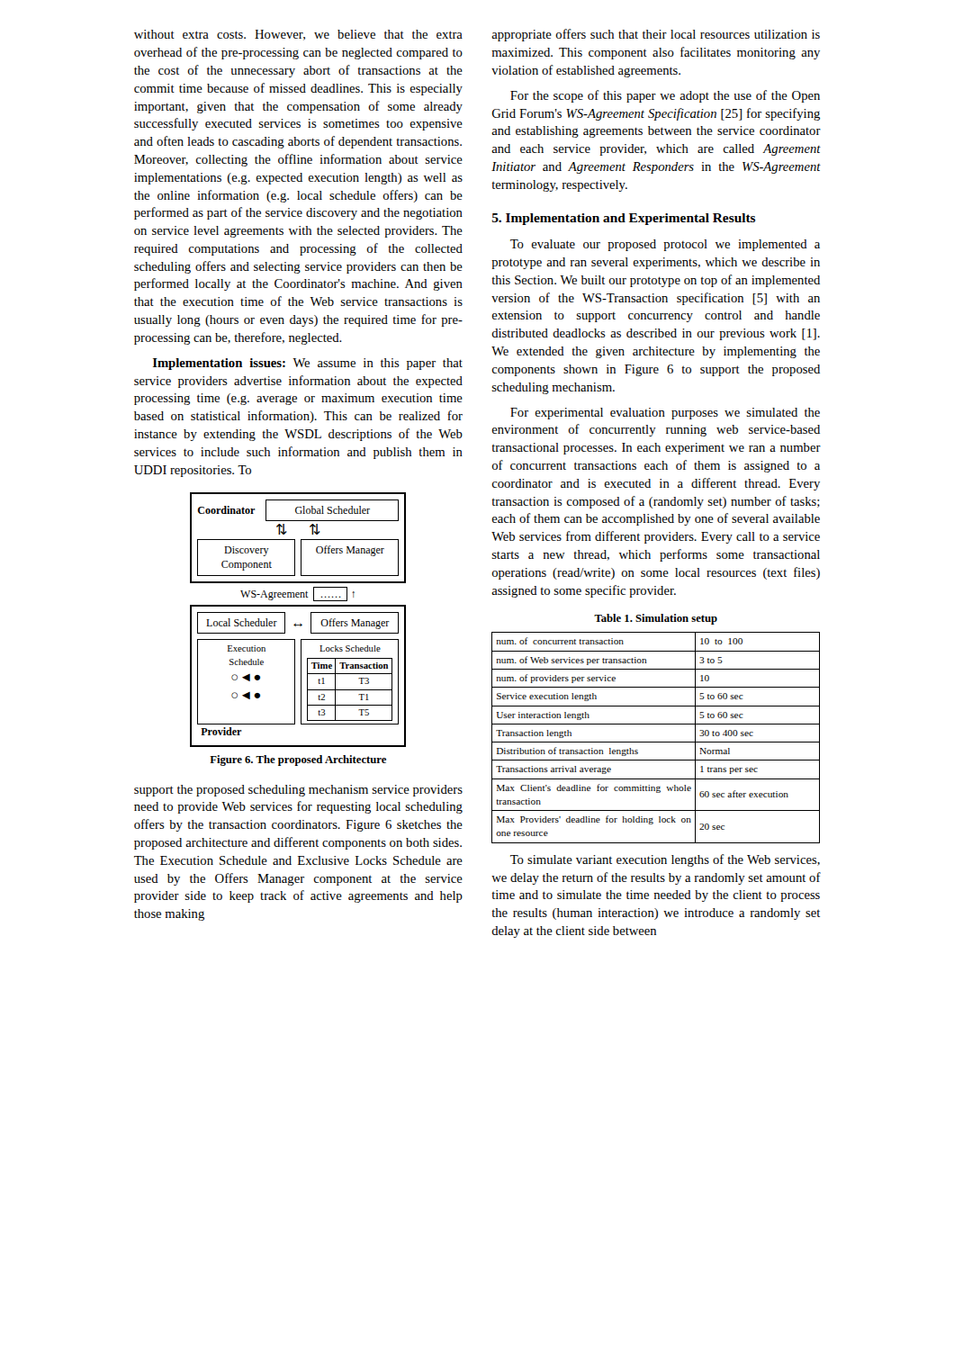without extra costs. However, we believe that the extra overhead of the pre-processing can be neglected compared to the cost of the unnecessary abort of transactions at the commit time because of missed deadlines. This is especially important, given that the compensation of some already successfully executed services is sometimes too expensive and often leads to cascading aborts of dependent transactions. Moreover, collecting the offline information about service implementations (e.g. expected execution length) as well as the online information (e.g. local schedule offers) can be performed as part of the service discovery and the negotiation on service level agreements with the selected providers. The required computations and processing of the collected scheduling offers and selecting service providers can then be performed locally at the Coordinator's machine. And given that the execution time of the Web service transactions is usually long (hours or even days) the required time for pre-processing can be, therefore, neglected.
Implementation issues: We assume in this paper that service providers advertise information about the expected processing time (e.g. average or maximum execution time based on statistical information). This can be realized for instance by extending the WSDL descriptions of the Web services to include such information and publish them in UDDI repositories. To
Coordinator
Global Scheduler
⇅ ⇅
Discovery
Component
Offers Manager
WS-Agreement …… ↑
Local Scheduler
↔
Offers Manager
Execution
Schedule
○◄●
○◄●
Locks Schedule
| Time | Transaction |
| --- | --- |
| t1 | T3 |
| t2 | T1 |
| t3 | T5 |
Provider
Figure 6. The proposed Architecture
support the proposed scheduling mechanism service providers need to provide Web services for requesting local scheduling offers by the transaction coordinators. Figure 6 sketches the proposed architecture and different components on both sides. The Execution Schedule and Exclusive Locks Schedule are used by the Offers Manager component at the service provider side to keep track of active agreements and help those making
appropriate offers such that their local resources utilization is maximized. This component also facilitates monitoring any violation of established agreements.
For the scope of this paper we adopt the use of the Open Grid Forum's WS-Agreement Specification [25] for specifying and establishing agreements between the service coordinator and each service provider, which are called Agreement Initiator and Agreement Responders in the WS-Agreement terminology, respectively.
5. Implementation and Experimental Results
To evaluate our proposed protocol we implemented a prototype and ran several experiments, which we describe in this Section. We built our prototype on top of an implemented version of the WS-Transaction specification [5] with an extension to support concurrency control and handle distributed deadlocks as described in our previous work [1]. We extended the given architecture by implementing the components shown in Figure 6 to support the proposed scheduling mechanism.
For experimental evaluation purposes we simulated the environment of concurrently running web service-based transactional processes. In each experiment we ran a number of concurrent transactions each of them is assigned to a coordinator and is executed in a different thread. Every transaction is composed of a (randomly set) number of tasks; each of them can be accomplished by one of several available Web services from different providers. Every call to a service starts a new thread, which performs some transactional operations (read/write) on some local resources (text files) assigned to some specific provider.
Table 1. Simulation setup
| num. of concurrent transaction | 10 to 100 |
| num. of Web services per transaction | 3 to 5 |
| num. of providers per service | 10 |
| Service execution length | 5 to 60 sec |
| User interaction length | 5 to 60 sec |
| Transaction length | 30 to 400 sec |
| Distribution of transaction lengths | Normal |
| Transactions arrival average | 1 trans per sec |
| Max Client's deadline for committing whole transaction | 60 sec after execution |
| Max Providers' deadline for holding lock on one resource | 20 sec |
To simulate variant execution lengths of the Web services, we delay the return of the results by a randomly set amount of time and to simulate the time needed by the client to process the results (human interaction) we introduce a randomly set delay at the client side between